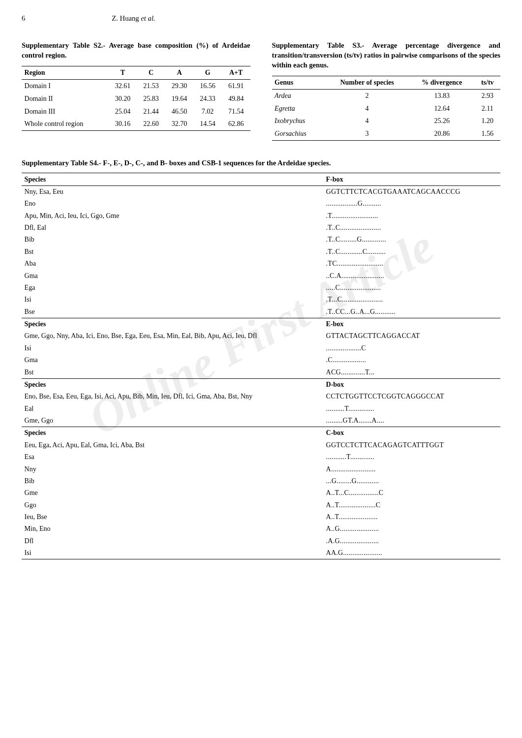Online First Article
6 Z. Huang et al.
Supplementary Table S2.- Average base composition (%) of Ardeidae control region.
| Region | T | C | A | G | A+T |
| --- | --- | --- | --- | --- | --- |
| Domain I | 32.61 | 21.53 | 29.30 | 16.56 | 61.91 |
| Domain II | 30.20 | 25.83 | 19.64 | 24.33 | 49.84 |
| Domain III | 25.04 | 21.44 | 46.50 | 7.02 | 71.54 |
| Whole control region | 30.16 | 22.60 | 32.70 | 14.54 | 62.86 |
Supplementary Table S3.- Average percentage divergence and transition/transversion (ts/tv) ratios in pairwise comparisons of the species within each genus.
| Genus | Number of species | % divergence | ts/tv |
| --- | --- | --- | --- |
| Ardea | 2 | 13.83 | 2.93 |
| Egretta | 4 | 12.64 | 2.11 |
| Ixobrychus | 4 | 25.26 | 1.20 |
| Gorsachius | 3 | 20.86 | 1.56 |
Supplementary Table S4.- F-, E-, D-, C-, and B- boxes and CSB-1 sequences for the Ardeidae species.
| Species | F-box |
| --- | --- |
| Nny, Esa, Eeu | GGTCTTCTCACGTGAAATCAGCAACCCG |
| Eno | .................G.......... |
| Apu, Min, Aci, Ieu, Ici, Ggo, Gme | .T......................... |
| Dfl, Eal | .T..C...................... |
| Bib | .T..C.........G............. |
| Bst | .T..C............C.......... |
| Aba | .TC......................... |
| Gma | ..C.A....................... |
| Ega | .....C...................... |
| Isi | .T...C...................... |
| Bse | .T..CC...G..A...G........... |
| Species | E-box |
| Gme, Ggo, Nny, Aba, Ici, Eno, Bse, Ega, Eeu, Esa, Min, Eal, Bib, Apu, Aci, Ieu, Dfl | GTTACTAGCTTCAGGACCAT |
| Isi | ...................C |
| Gma | .C.................. |
| Bst | ACG.............T... |
| Species | D-box |
| Eno, Bse, Esa, Eeu, Ega, Isi, Aci, Apu, Bib, Min, Ieu, Dfl, Ici, Gma, Aba, Bst, Nny | CCTCTGGTTCCTCGGTCAGGGCCAT |
| Eal | ..........T.............. |
| Gme, Ggo | .........GT.A.......A.... |
| Species | C-box |
| Eeu, Ega, Aci, Apu, Eal, Gma, Ici, Aba, Bst | GGTCCTCTTCACAGAGTCATTTGGT |
| Esa | ...........T............. |
| Nny | A........................ |
| Bib | ...G........G............ |
| Gme | A..T...C................C |
| Ggo | A..T....................C |
| Ieu, Bse | A..T..................... |
| Min, Eno | A..G..................... |
| Dfl | .A.G..................... |
| Isi | AA.G..................... |